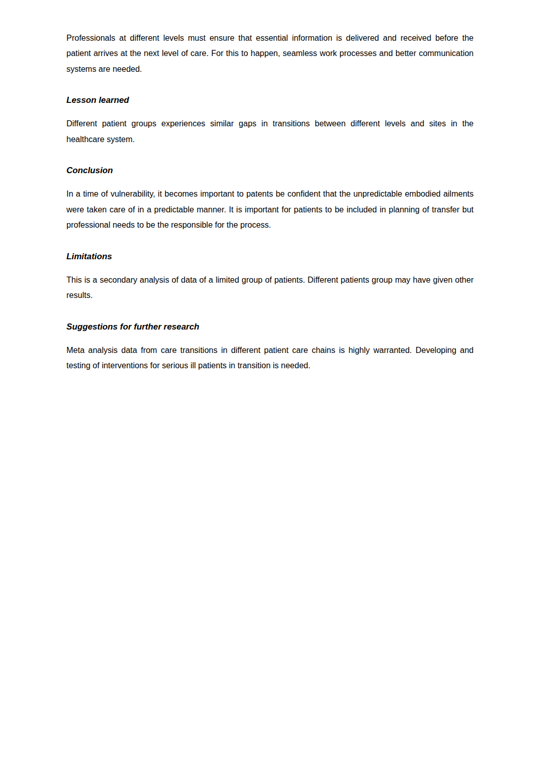Professionals at different levels must ensure that essential information is delivered and received before the patient arrives at the next level of care. For this to happen, seamless work processes and better communication systems are needed.
Lesson learned
Different patient groups experiences similar gaps in transitions between different levels and sites in the healthcare system.
Conclusion
In a time of vulnerability, it becomes important to patents be confident that the unpredictable embodied ailments were taken care of in a predictable manner. It is important for patients to be included in planning of transfer but professional needs to be the responsible for the process.
Limitations
This is a secondary analysis of data of a limited group of patients. Different patients group may have given other results.
Suggestions for further research
Meta analysis data from care transitions in different patient care chains is highly warranted. Developing and testing of interventions for serious ill patients in transition is needed.